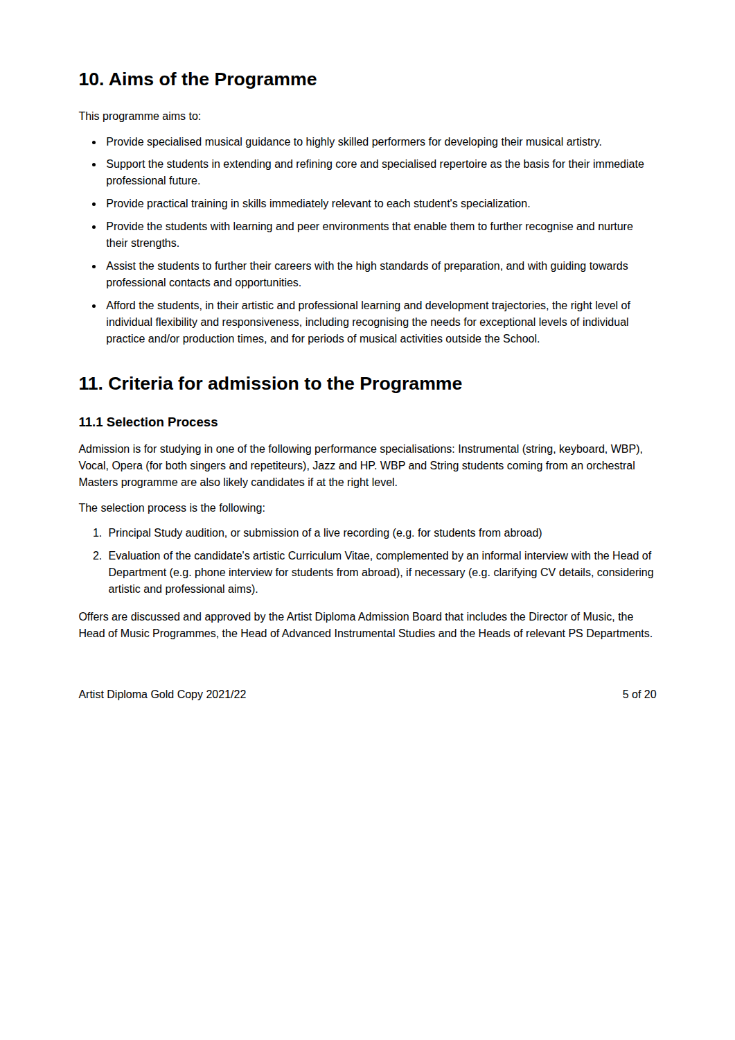10. Aims of the Programme
This programme aims to:
Provide specialised musical guidance to highly skilled performers for developing their musical artistry.
Support the students in extending and refining core and specialised repertoire as the basis for their immediate professional future.
Provide practical training in skills immediately relevant to each student's specialization.
Provide the students with learning and peer environments that enable them to further recognise and nurture their strengths.
Assist the students to further their careers with the high standards of preparation, and with guiding towards professional contacts and opportunities.
Afford the students, in their artistic and professional learning and development trajectories, the right level of individual flexibility and responsiveness, including recognising the needs for exceptional levels of individual practice and/or production times, and for periods of musical activities outside the School.
11. Criteria for admission to the Programme
11.1 Selection Process
Admission is for studying in one of the following performance specialisations: Instrumental (string, keyboard, WBP), Vocal, Opera (for both singers and repetiteurs), Jazz and HP. WBP and String students coming from an orchestral Masters programme are also likely candidates if at the right level.
The selection process is the following:
Principal Study audition, or submission of a live recording (e.g. for students from abroad)
Evaluation of the candidate's artistic Curriculum Vitae, complemented by an informal interview with the Head of Department (e.g. phone interview for students from abroad), if necessary (e.g. clarifying CV details, considering artistic and professional aims).
Offers are discussed and approved by the Artist Diploma Admission Board that includes the Director of Music, the Head of Music Programmes, the Head of Advanced Instrumental Studies and the Heads of relevant PS Departments.
Artist Diploma Gold Copy 2021/22 5 of 20